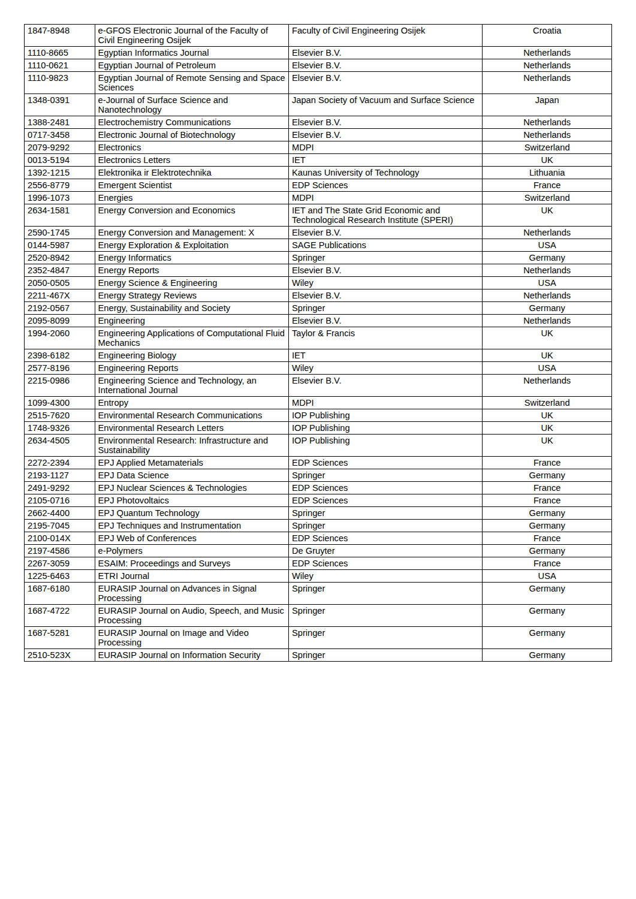| 1847-8948 | e-GFOS Electronic Journal of the Faculty of Civil Engineering Osijek | Faculty of Civil Engineering Osijek | Croatia |
| 1110-8665 | Egyptian Informatics Journal | Elsevier B.V. | Netherlands |
| 1110-0621 | Egyptian Journal of Petroleum | Elsevier B.V. | Netherlands |
| 1110-9823 | Egyptian Journal of Remote Sensing and Space Sciences | Elsevier B.V. | Netherlands |
| 1348-0391 | e-Journal of Surface Science and Nanotechnology | Japan Society of Vacuum and Surface Science | Japan |
| 1388-2481 | Electrochemistry Communications | Elsevier B.V. | Netherlands |
| 0717-3458 | Electronic Journal of Biotechnology | Elsevier B.V. | Netherlands |
| 2079-9292 | Electronics | MDPI | Switzerland |
| 0013-5194 | Electronics Letters | IET | UK |
| 1392-1215 | Elektronika ir Elektrotechnika | Kaunas University of Technology | Lithuania |
| 2556-8779 | Emergent Scientist | EDP Sciences | France |
| 1996-1073 | Energies | MDPI | Switzerland |
| 2634-1581 | Energy Conversion and Economics | IET and The State Grid Economic and Technological Research Institute (SPERI) | UK |
| 2590-1745 | Energy Conversion and Management: X | Elsevier B.V. | Netherlands |
| 0144-5987 | Energy Exploration & Exploitation | SAGE Publications | USA |
| 2520-8942 | Energy Informatics | Springer | Germany |
| 2352-4847 | Energy Reports | Elsevier B.V. | Netherlands |
| 2050-0505 | Energy Science & Engineering | Wiley | USA |
| 2211-467X | Energy Strategy Reviews | Elsevier B.V. | Netherlands |
| 2192-0567 | Energy, Sustainability and Society | Springer | Germany |
| 2095-8099 | Engineering | Elsevier B.V. | Netherlands |
| 1994-2060 | Engineering Applications of Computational Fluid Mechanics | Taylor & Francis | UK |
| 2398-6182 | Engineering Biology | IET | UK |
| 2577-8196 | Engineering Reports | Wiley | USA |
| 2215-0986 | Engineering Science and Technology, an International Journal | Elsevier B.V. | Netherlands |
| 1099-4300 | Entropy | MDPI | Switzerland |
| 2515-7620 | Environmental Research Communications | IOP Publishing | UK |
| 1748-9326 | Environmental Research Letters | IOP Publishing | UK |
| 2634-4505 | Environmental Research: Infrastructure and Sustainability | IOP Publishing | UK |
| 2272-2394 | EPJ Applied Metamaterials | EDP Sciences | France |
| 2193-1127 | EPJ Data Science | Springer | Germany |
| 2491-9292 | EPJ Nuclear Sciences & Technologies | EDP Sciences | France |
| 2105-0716 | EPJ Photovoltaics | EDP Sciences | France |
| 2662-4400 | EPJ Quantum Technology | Springer | Germany |
| 2195-7045 | EPJ Techniques and Instrumentation | Springer | Germany |
| 2100-014X | EPJ Web of Conferences | EDP Sciences | France |
| 2197-4586 | e-Polymers | De Gruyter | Germany |
| 2267-3059 | ESAIM: Proceedings and Surveys | EDP Sciences | France |
| 1225-6463 | ETRI Journal | Wiley | USA |
| 1687-6180 | EURASIP Journal on Advances in Signal Processing | Springer | Germany |
| 1687-4722 | EURASIP Journal on Audio, Speech, and Music Processing | Springer | Germany |
| 1687-5281 | EURASIP Journal on Image and Video Processing | Springer | Germany |
| 2510-523X | EURASIP Journal on Information Security | Springer | Germany |